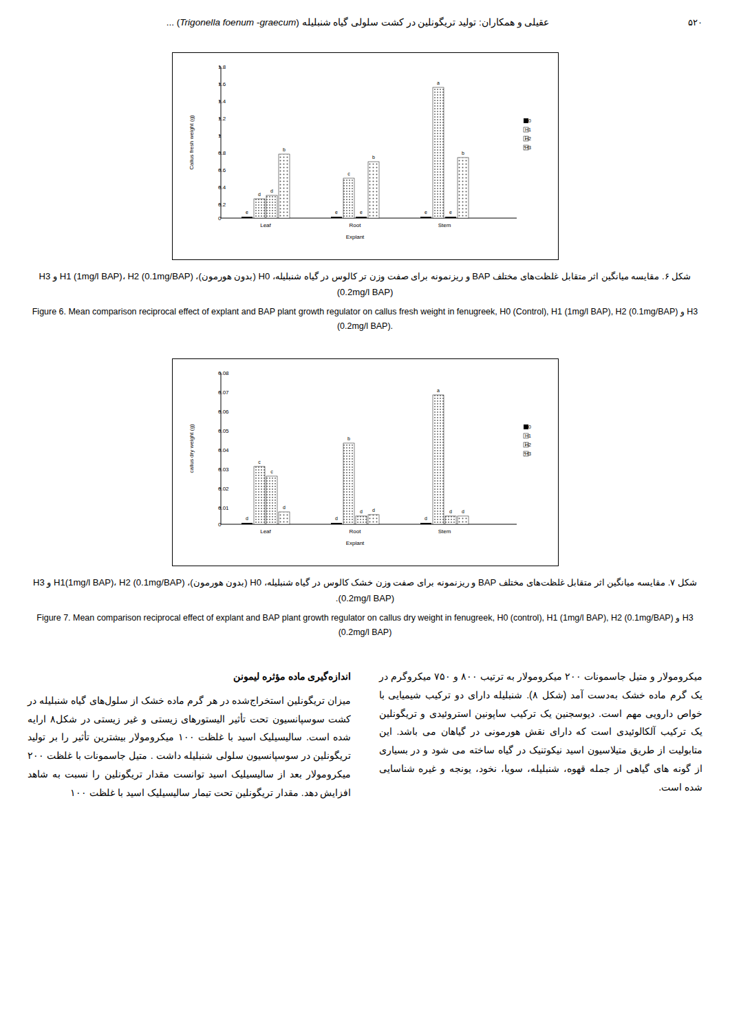۵۲۰
عقیلی و همکاران: تولید تریگونلین در کشت سلولی گیاه شنبلیله (Trigonella foenum -graecum) ...
1.8 1.6 1.4 1.2 1 0.8 0.6 0.4 0.2 0 Callus fresh weight (g) e d d b e c e b e a e b Leaf Root Stem Explant H0 H1 H2 H3
شکل ۶. مقایسه میانگین اثر متقابل غلظت‌های مختلف BAP و ریزنمونه برای صفت وزن تر کالوس در گیاه شنبلیله، H0 (بدون هورمون)، H1 (1mg/l BAP)، H2 (0.1mg/BAP) و H3 (0.2mg/l BAP)
Figure 6. Mean comparison reciprocal effect of explant and BAP plant growth regulator on callus fresh weight in fenugreek, H0 (Control), H1 (1mg/l BAP), H2 (0.1mg/BAP) و H3 (0.2mg/l BAP).
0.08 0.07 0.06 0.05 0.04 0.03 0.02 0.01 0 callus dry weight (g) d c c d d b d d d a d d Leaf Root Stem Explant H0 H1 H2 H3
شکل ۷. مقایسه میانگین اثر متقابل غلظت‌های مختلف BAP و ریزنمونه برای صفت وزن خشک کالوس در گیاه شنبلیله، H0 (بدون هورمون)، H1(1mg/l BAP)، H2 (0.1mg/BAP) و H3 (0.2mg/l BAP).
Figure 7. Mean comparison reciprocal effect of explant and BAP plant growth regulator on callus dry weight in fenugreek, H0 (control), H1 (1mg/l BAP), H2 (0.1mg/BAP) و H3 (0.2mg/l BAP)
میکرومولار و متیل جاسمونات ۲۰۰ میکرومولار به ترتیب ۸۰۰ و ۷۵۰ میکروگرم در یک گرم ماده خشک به‌دست آمد (شکل ۸). شنبلیله دارای دو ترکیب شیمیایی با خواص دارویی مهم است. دیوسجنین یک ترکیب ساپونین استروئیدی و تریگونلین یک ترکیب آلکالوئیدی است که دارای نقش هورمونی در گیاهان می باشد. این متابولیت از طریق متیلاسیون اسید نیکوتنیک در گیاه ساخته می شود و در بسیاری از گونه های گیاهی از جمله قهوه، شنبلیله، سویا، نخود، یونجه و غیره شناسایی شده است.
اندازه‌گیری ماده مؤثره لیمونن
میزان تریگونلین استخراج‌شده در هر گرم ماده خشک از سلول‌های گیاه شنبلیله در کشت سوسپانسیون تحت تأثیر الیستورهای زیستی و غیر زیستی در شکل۸ ارایه شده است. سالیسیلیک اسید با غلظت ۱۰۰ میکرومولار بیشترین تأثیر را بر تولید تریگونلین در سوسپانسیون سلولی شنبلیله داشت . متیل جاسمونات با غلظت ۲۰۰ میکرومولار بعد از سالیسیلیک اسید توانست مقدار تریگونلین را نسبت به شاهد افزایش دهد. مقدار تریگونلین تحت تیمار سالیسیلیک اسید با غلظت ۱۰۰